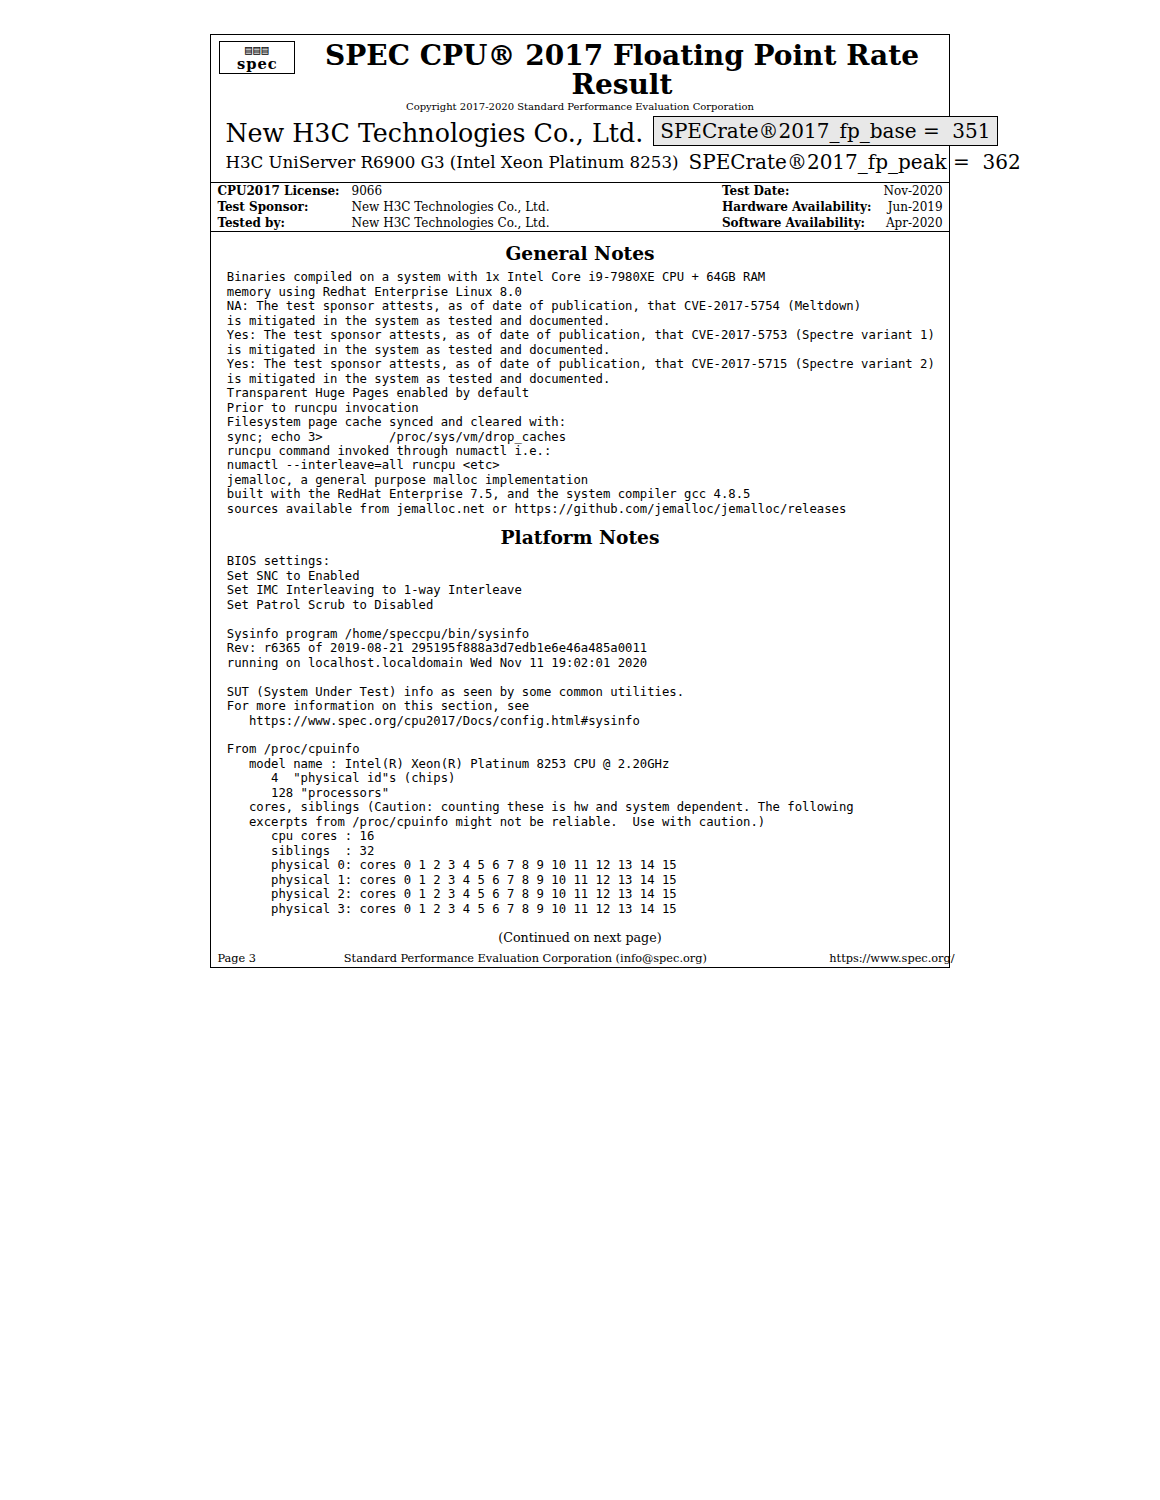▤▤▤
spec
SPEC CPU® 2017 Floating Point Rate Result
Copyright 2017-2020 Standard Performance Evaluation Corporation
New H3C Technologies Co., Ltd.
SPECrate®2017_fp_base = 351
H3C UniServer R6900 G3 (Intel Xeon Platinum 8253)
SPECrate®2017_fp_peak = 362
| CPU2017 License: | 9066 | | Test Date: | Nov-2020 |
| Test Sponsor: | New H3C Technologies Co., Ltd. | | Hardware Availability: | Jun-2019 |
| Tested by: | New H3C Technologies Co., Ltd. | | Software Availability: | Apr-2020 |
General Notes
 Binaries compiled on a system with 1x Intel Core i9-7980XE CPU + 64GB RAM
 memory using Redhat Enterprise Linux 8.0
 NA: The test sponsor attests, as of date of publication, that CVE-2017-5754 (Meltdown)
 is mitigated in the system as tested and documented.
 Yes: The test sponsor attests, as of date of publication, that CVE-2017-5753 (Spectre variant 1)
 is mitigated in the system as tested and documented.
 Yes: The test sponsor attests, as of date of publication, that CVE-2017-5715 (Spectre variant 2)
 is mitigated in the system as tested and documented.
 Transparent Huge Pages enabled by default
 Prior to runcpu invocation
 Filesystem page cache synced and cleared with:
 sync; echo 3>         /proc/sys/vm/drop_caches
 runcpu command invoked through numactl i.e.:
 numactl --interleave=all runcpu <etc>
 jemalloc, a general purpose malloc implementation
 built with the RedHat Enterprise 7.5, and the system compiler gcc 4.8.5
 sources available from jemalloc.net or https://github.com/jemalloc/jemalloc/releases
Platform Notes
 BIOS settings:
 Set SNC to Enabled
 Set IMC Interleaving to 1-way Interleave
 Set Patrol Scrub to Disabled

 Sysinfo program /home/speccpu/bin/sysinfo
 Rev: r6365 of 2019-08-21 295195f888a3d7edb1e6e46a485a0011
 running on localhost.localdomain Wed Nov 11 19:02:01 2020

 SUT (System Under Test) info as seen by some common utilities.
 For more information on this section, see
    https://www.spec.org/cpu2017/Docs/config.html#sysinfo

 From /proc/cpuinfo
    model name : Intel(R) Xeon(R) Platinum 8253 CPU @ 2.20GHz
       4  "physical id"s (chips)
       128 "processors"
    cores, siblings (Caution: counting these is hw and system dependent. The following
    excerpts from /proc/cpuinfo might not be reliable.  Use with caution.)
       cpu cores : 16
       siblings  : 32
       physical 0: cores 0 1 2 3 4 5 6 7 8 9 10 11 12 13 14 15
       physical 1: cores 0 1 2 3 4 5 6 7 8 9 10 11 12 13 14 15
       physical 2: cores 0 1 2 3 4 5 6 7 8 9 10 11 12 13 14 15
       physical 3: cores 0 1 2 3 4 5 6 7 8 9 10 11 12 13 14 15
(Continued on next page)
Page 3
Standard Performance Evaluation Corporation (info@spec.org)
https://www.spec.org/